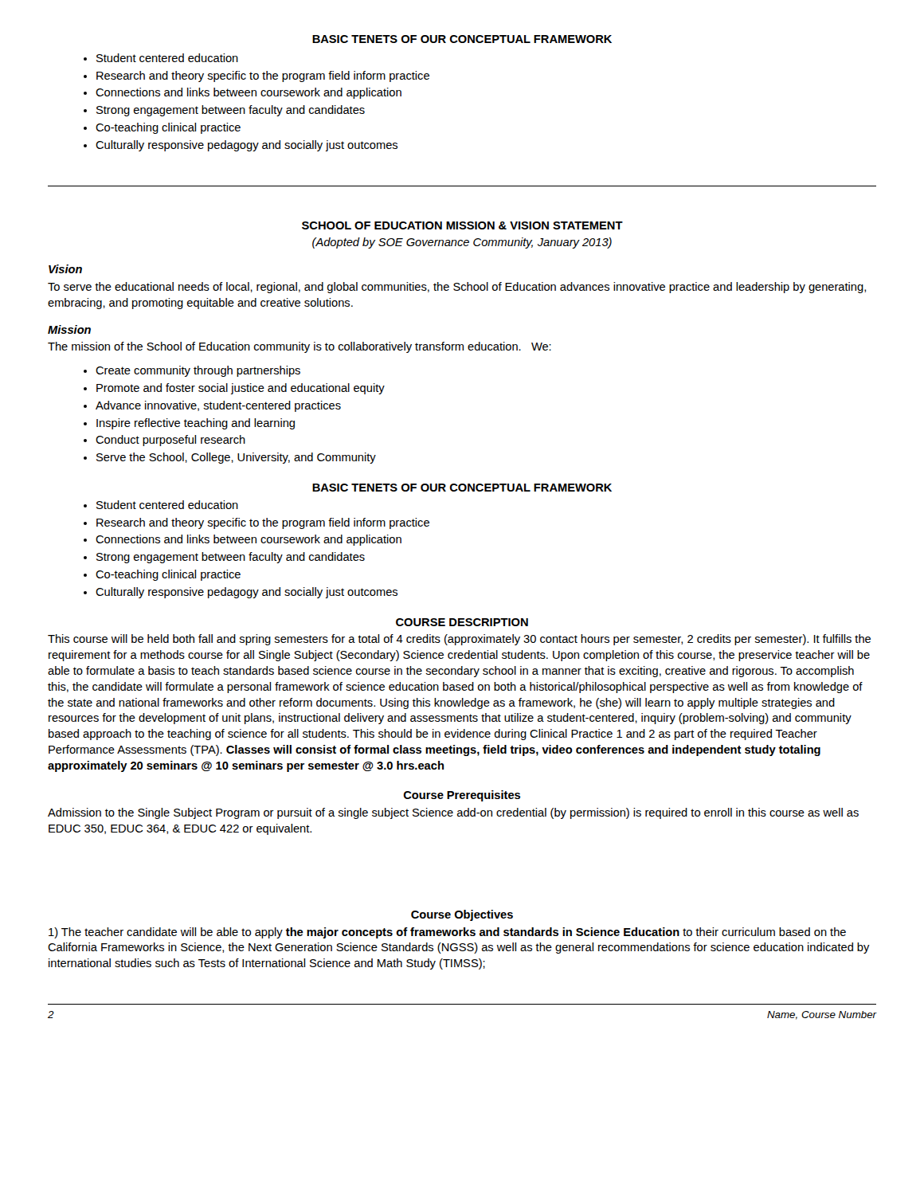BASIC TENETS OF OUR CONCEPTUAL FRAMEWORK
Student centered education
Research and theory specific to the program field inform practice
Connections and links between coursework and application
Strong engagement between faculty and candidates
Co-teaching clinical practice
Culturally responsive pedagogy and socially just outcomes
SCHOOL OF EDUCATION MISSION & VISION STATEMENT
(Adopted by SOE Governance Community, January 2013)
Vision
To serve the educational needs of local, regional, and global communities, the School of Education advances innovative practice and leadership by generating, embracing, and promoting equitable and creative solutions.
Mission
The mission of the School of Education community is to collaboratively transform education. We:
Create community through partnerships
Promote and foster social justice and educational equity
Advance innovative, student-centered practices
Inspire reflective teaching and learning
Conduct purposeful research
Serve the School, College, University, and Community
BASIC TENETS OF OUR CONCEPTUAL FRAMEWORK
Student centered education
Research and theory specific to the program field inform practice
Connections and links between coursework and application
Strong engagement between faculty and candidates
Co-teaching clinical practice
Culturally responsive pedagogy and socially just outcomes
COURSE DESCRIPTION
This course will be held both fall and spring semesters for a total of 4 credits (approximately 30 contact hours per semester, 2 credits per semester). It fulfills the requirement for a methods course for all Single Subject (Secondary) Science credential students. Upon completion of this course, the preservice teacher will be able to formulate a basis to teach standards based science course in the secondary school in a manner that is exciting, creative and rigorous. To accomplish this, the candidate will formulate a personal framework of science education based on both a historical/philosophical perspective as well as from knowledge of the state and national frameworks and other reform documents. Using this knowledge as a framework, he (she) will learn to apply multiple strategies and resources for the development of unit plans, instructional delivery and assessments that utilize a student-centered, inquiry (problem-solving) and community based approach to the teaching of science for all students. This should be in evidence during Clinical Practice 1 and 2 as part of the required Teacher Performance Assessments (TPA). Classes will consist of formal class meetings, field trips, video conferences and independent study totaling approximately 20 seminars @ 10 seminars per semester @ 3.0 hrs.each
Course Prerequisites
Admission to the Single Subject Program or pursuit of a single subject Science add-on credential (by permission) is required to enroll in this course as well as EDUC 350, EDUC 364, & EDUC 422 or equivalent.
Course Objectives
1) The teacher candidate will be able to apply the major concepts of frameworks and standards in Science Education to their curriculum based on the California Frameworks in Science, the Next Generation Science Standards (NGSS) as well as the general recommendations for science education indicated by international studies such as Tests of International Science and Math Study (TIMSS);
2 Name, Course Number